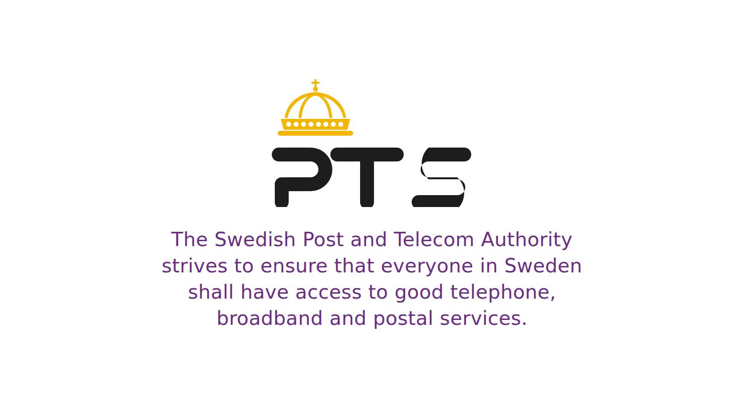PTS logotype with the Swedish royal crown
The Swedish Post and Telecom Authority strives to ensure that everyone in Sweden shall have access to good telephone, broadband and postal services.